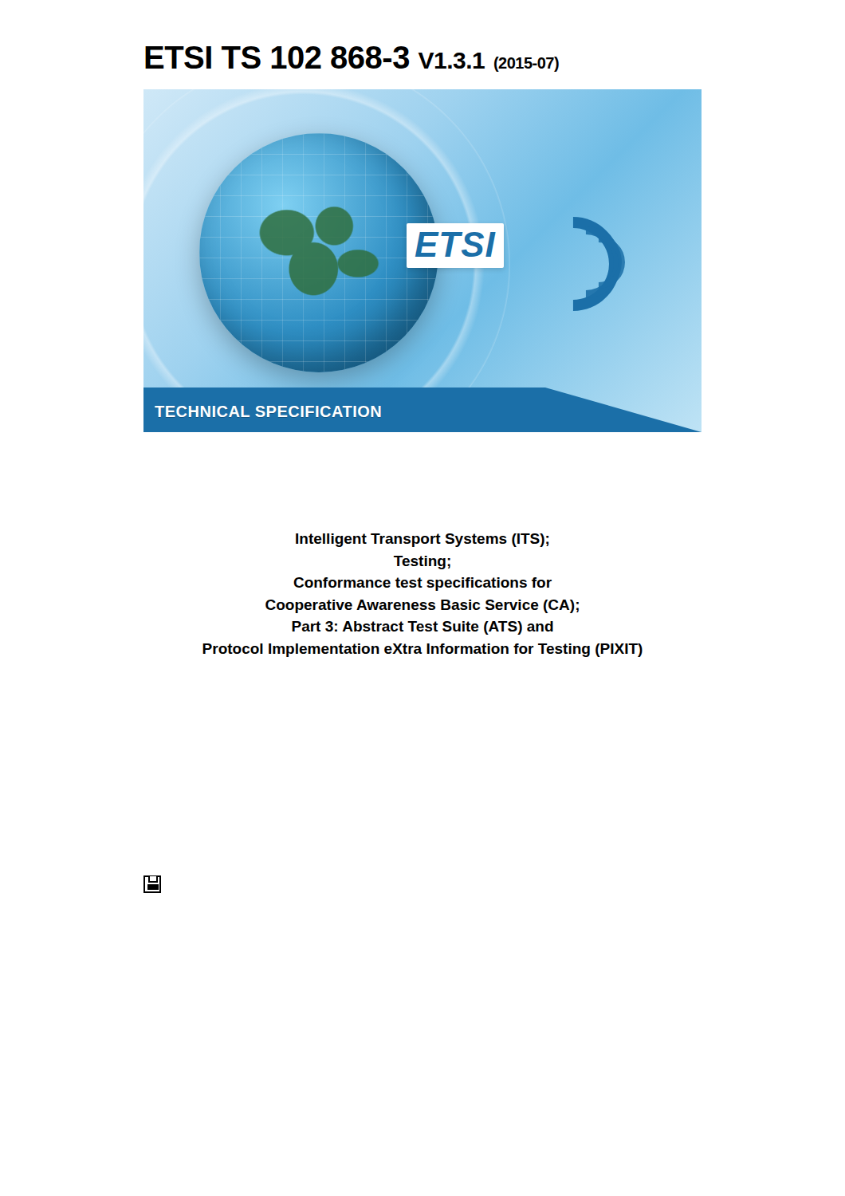ETSI TS 102 868-3 V1.3.1 (2015-07)
ETSI
TECHNICAL SPECIFICATION
Intelligent Transport Systems (ITS);
Testing;
Conformance test specifications for
Cooperative Awareness Basic Service (CA);
Part 3: Abstract Test Suite (ATS) and
Protocol Implementation eXtra Information for Testing (PIXIT)